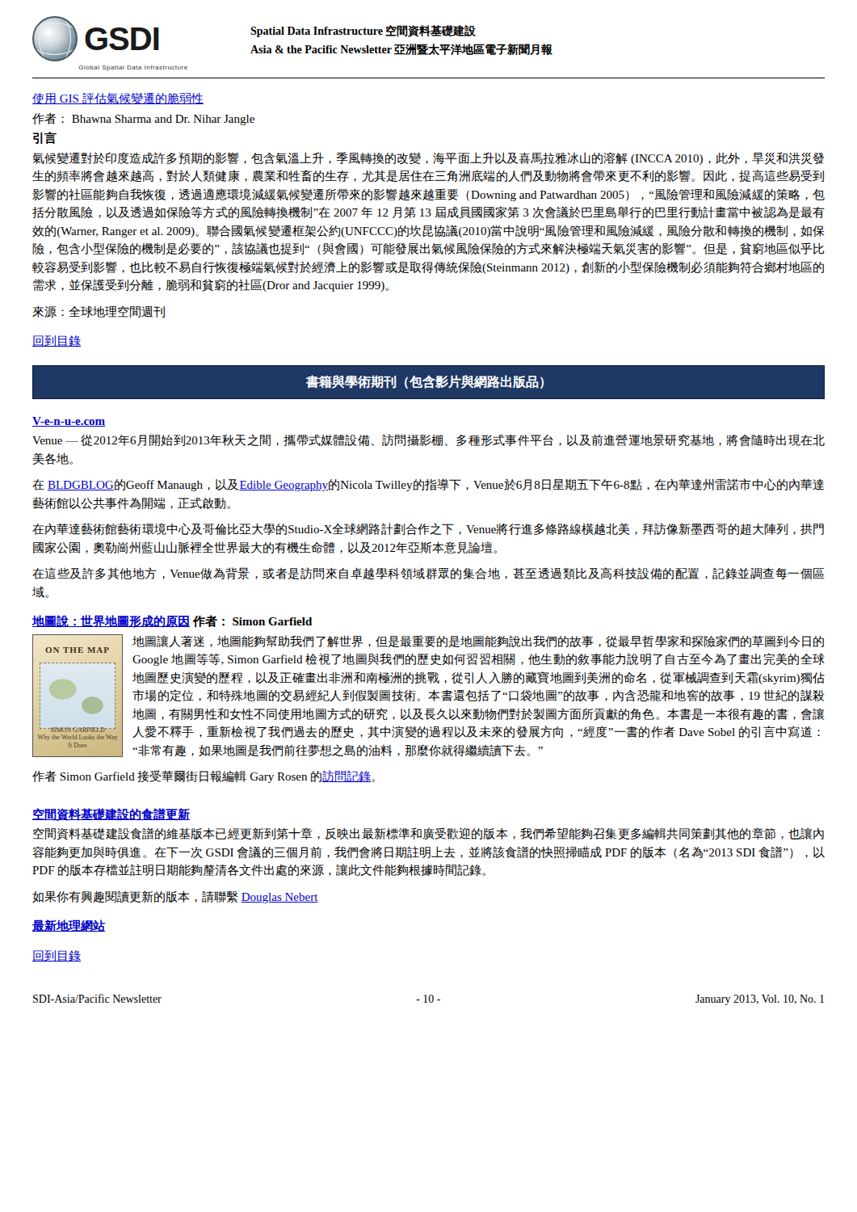GSDI
Global Spatial Data Infrastructure
Spatial Data Infrastructure 空間資料基礎建設
Asia & the Pacific Newsletter 亞洲暨太平洋地區電子新聞月報
使用 GIS 評估氣候變遷的脆弱性
作者： Bhawna Sharma and Dr. Nihar Jangle
引言
氣候變遷對於印度造成許多預期的影響，包含氣溫上升，季風轉換的改變，海平面上升以及喜馬拉雅冰山的溶解 (INCCA 2010)，此外，旱災和洪災發生的頻率將會越來越高，對於人類健康，農業和牲畜的生存，尤其是居住在三角洲底端的人們及動物將會帶來更不利的影響。因此，提高這些易受到影響的社區能夠自我恢復，透過適應環境減緩氣候變遷所帶來的影響越來越重要（Downing and Patwardhan 2005），“風險管理和風險減緩的策略，包括分散風險，以及透過如保險等方式的風險轉換機制”在 2007 年 12 月第 13 屆成員國國家第 3 次會議於巴里島舉行的巴里行動計畫當中被認為是最有效的(Warner, Ranger et al. 2009)。聯合國氣候變遷框架公約(UNFCCC)的坎昆協議(2010)當中說明“風險管理和風險減緩，風險分散和轉換的機制，如保險，包含小型保險的機制是必要的”，該協議也提到“（與會國）可能發展出氣候風險保險的方式來解決極端天氣災害的影響”。但是，貧窮地區似乎比較容易受到影響，也比較不易自行恢復極端氣候對於經濟上的影響或是取得傳統保險(Steinmann 2012)，創新的小型保險機制必須能夠符合鄉村地區的需求，並保護受到分離，脆弱和貧窮的社區(Dror and Jacquier 1999)。
來源：全球地理空間週刊
回到目錄
書籍與學術期刊（包含影片與網路出版品）
V-e-n-u-e.com
Venue — 從2012年6月開始到2013年秋天之間，攜帶式媒體設備、訪問攝影棚、多種形式事件平台，以及前進營運地景研究基地，將會隨時出現在北美各地。
在 BLDGBLOG的Geoff Manaugh，以及Edible Geography的Nicola Twilley的指導下，Venue於6月8日星期五下午6-8點，在內華達州雷諾市中心的內華達藝術館以公共事件為開端，正式啟動。
在內華達藝術館藝術環境中心及哥倫比亞大學的Studio-X全球網路計劃合作之下，Venue將行進多條路線橫越北美，拜訪像新墨西哥的超大陣列，拱門國家公園，奧勒崗州藍山山脈裡全世界最大的有機生命體，以及2012年亞斯本意見論壇。
在這些及許多其他地方，Venue做為背景，或者是訪問來自卓越學科領域群眾的集合地，甚至透過類比及高科技設備的配置，記錄並調查每一個區域。
地圖說：世界地圖形成的原因 作者： Simon Garfield
ON THE MAP
SIMON GARFIELD
Why the World Looks the Way It Does
地圖讓人著迷，地圖能夠幫助我們了解世界，但是最重要的是地圖能夠說出我們的故事，從最早哲學家和探險家們的草圖到今日的 Google 地圖等等, Simon Garfield 檢視了地圖與我們的歷史如何習習相關，他生動的敘事能力說明了自古至今為了畫出完美的全球地圖歷史演變的歷程，以及正確畫出非洲和南極洲的挑戰，從引人入勝的藏寶地圖到美洲的命名，從軍械調查到天霜(skyrim)獨佔市場的定位，和特殊地圖的交易經紀人到假製圖技術。本書還包括了“口袋地圖”的故事，內含恐龍和地窖的故事，19 世紀的謀殺地圖，有關男性和女性不同使用地圖方式的研究，以及長久以來動物們對於製圖方面所貢獻的角色。本書是一本很有趣的書，會讓人愛不釋手，重新檢視了我們過去的歷史，其中演變的過程以及未來的發展方向，“經度”一書的作者 Dave Sobel 的引言中寫道：“非常有趣，如果地圖是我們前往夢想之島的油料，那麼你就得繼續讀下去。”
作者 Simon Garfield 接受華爾街日報編輯 Gary Rosen 的訪問記錄。
空間資料基礎建設的食譜更新
空間資料基礎建設食譜的維基版本已經更新到第十章，反映出最新標準和廣受歡迎的版本，我們希望能夠召集更多編輯共同策劃其他的章節，也讓內容能夠更加與時俱進。在下一次 GSDI 會議的三個月前，我們會將日期註明上去，並將該食譜的快照掃瞄成 PDF 的版本（名為“2013 SDI 食譜”），以 PDF 的版本存檔並註明日期能夠釐清各文件出處的來源，讓此文件能夠根據時間記錄。
如果你有興趣閱讀更新的版本，請聯繫 Douglas Nebert
最新地理網站
回到目錄
SDI-Asia/Pacific Newsletter
- 10 -
January 2013, Vol. 10, No. 1